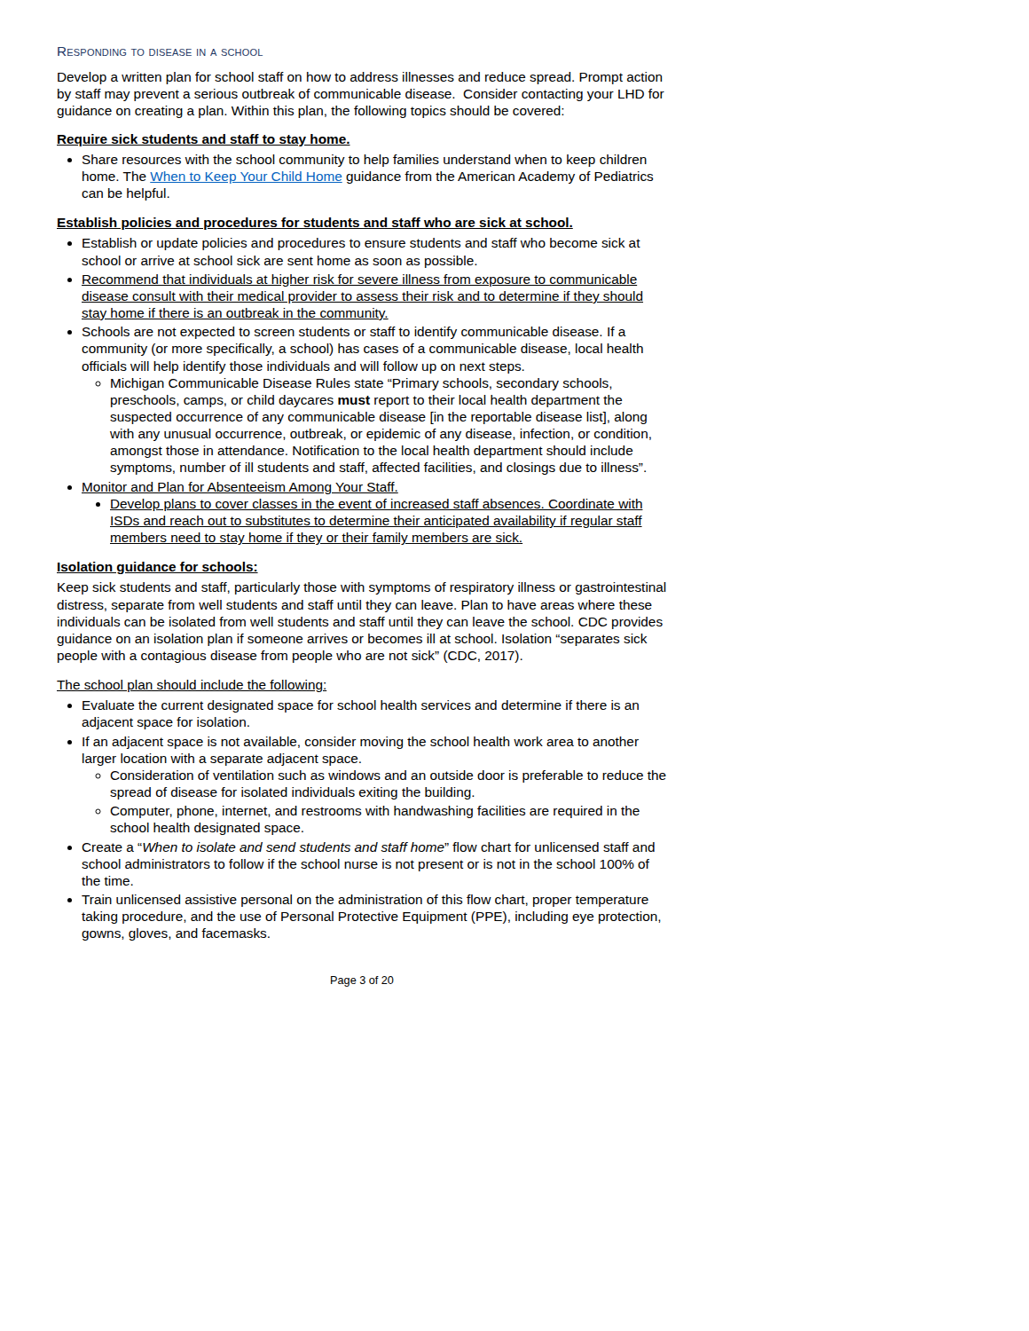Responding to Disease in a School
Develop a written plan for school staff on how to address illnesses and reduce spread. Prompt action by staff may prevent a serious outbreak of communicable disease. Consider contacting your LHD for guidance on creating a plan. Within this plan, the following topics should be covered:
Require sick students and staff to stay home.
Share resources with the school community to help families understand when to keep children home. The When to Keep Your Child Home guidance from the American Academy of Pediatrics can be helpful.
Establish policies and procedures for students and staff who are sick at school.
Establish or update policies and procedures to ensure students and staff who become sick at school or arrive at school sick are sent home as soon as possible.
Recommend that individuals at higher risk for severe illness from exposure to communicable disease consult with their medical provider to assess their risk and to determine if they should stay home if there is an outbreak in the community.
Schools are not expected to screen students or staff to identify communicable disease. If a community (or more specifically, a school) has cases of a communicable disease, local health officials will help identify those individuals and will follow up on next steps.
Michigan Communicable Disease Rules state “Primary schools, secondary schools, preschools, camps, or child daycares must report to their local health department the suspected occurrence of any communicable disease [in the reportable disease list], along with any unusual occurrence, outbreak, or epidemic of any disease, infection, or condition, amongst those in attendance. Notification to the local health department should include symptoms, number of ill students and staff, affected facilities, and closings due to illness”.
Monitor and Plan for Absenteeism Among Your Staff.
Develop plans to cover classes in the event of increased staff absences. Coordinate with ISDs and reach out to substitutes to determine their anticipated availability if regular staff members need to stay home if they or their family members are sick.
Isolation guidance for schools:
Keep sick students and staff, particularly those with symptoms of respiratory illness or gastrointestinal distress, separate from well students and staff until they can leave. Plan to have areas where these individuals can be isolated from well students and staff until they can leave the school. CDC provides guidance on an isolation plan if someone arrives or becomes ill at school. Isolation “separates sick people with a contagious disease from people who are not sick” (CDC, 2017).
The school plan should include the following:
Evaluate the current designated space for school health services and determine if there is an adjacent space for isolation.
If an adjacent space is not available, consider moving the school health work area to another larger location with a separate adjacent space.
Consideration of ventilation such as windows and an outside door is preferable to reduce the spread of disease for isolated individuals exiting the building.
Computer, phone, internet, and restrooms with handwashing facilities are required in the school health designated space.
Create a “When to isolate and send students and staff home” flow chart for unlicensed staff and school administrators to follow if the school nurse is not present or is not in the school 100% of the time.
Train unlicensed assistive personal on the administration of this flow chart, proper temperature taking procedure, and the use of Personal Protective Equipment (PPE), including eye protection, gowns, gloves, and facemasks.
Page 3 of 20